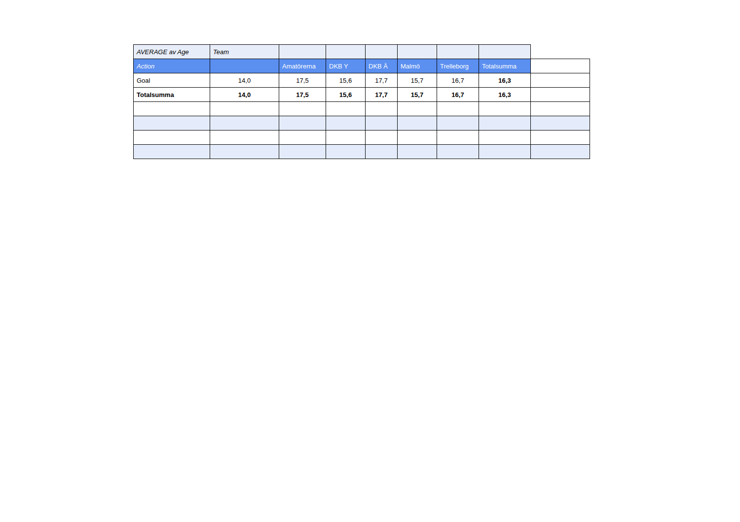| AVERAGE av Age | Team | | | | | | | |
| Action | | Amatörerna | DKB Y | DKB Ä | Malmö | Trelleborg | Totalsumma | |
| Goal | 14,0 | 17,5 | 15,6 | 17,7 | 15,7 | 16,7 | 16,3 | |
| Totalsumma | 14,0 | 17,5 | 15,6 | 17,7 | 15,7 | 16,7 | 16,3 | |